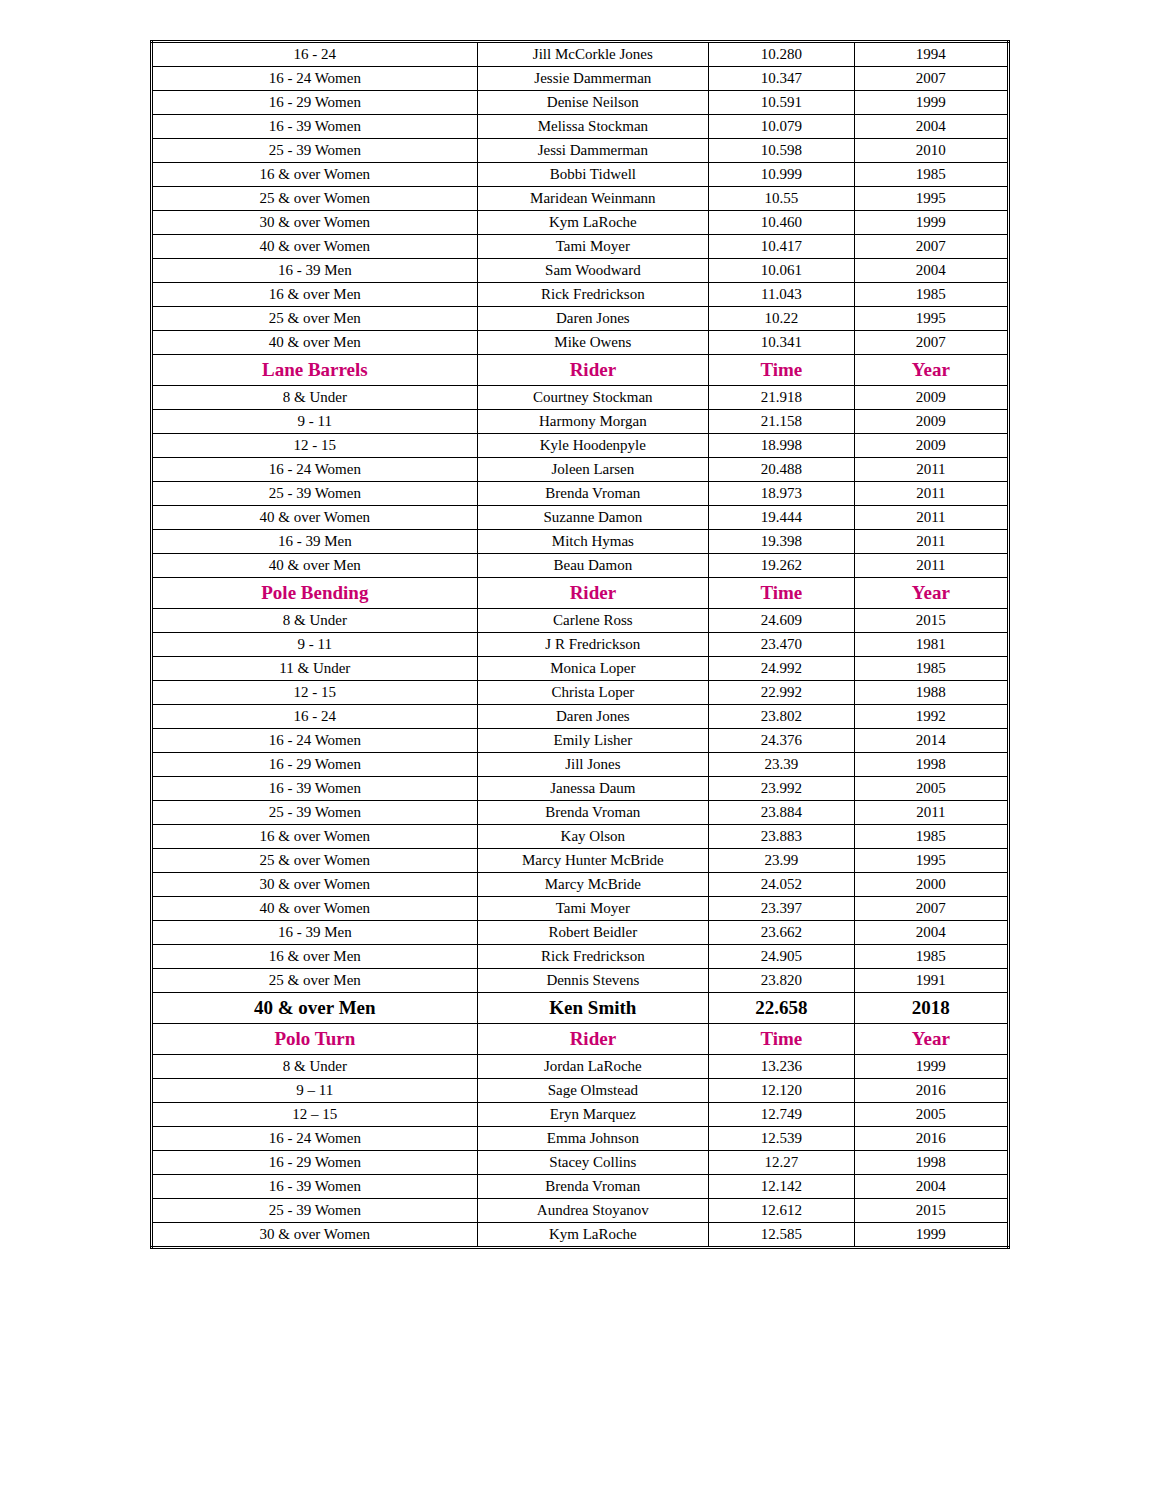| 16 - 24 | Jill McCorkle Jones | 10.280 | 1994 |
| 16 - 24 Women | Jessie Dammerman | 10.347 | 2007 |
| 16 - 29 Women | Denise Neilson | 10.591 | 1999 |
| 16 - 39 Women | Melissa Stockman | 10.079 | 2004 |
| 25 - 39 Women | Jessi Dammerman | 10.598 | 2010 |
| 16 & over Women | Bobbi Tidwell | 10.999 | 1985 |
| 25 & over Women | Maridean Weinmann | 10.55 | 1995 |
| 30 & over Women | Kym LaRoche | 10.460 | 1999 |
| 40 & over Women | Tami Moyer | 10.417 | 2007 |
| 16 - 39 Men | Sam Woodward | 10.061 | 2004 |
| 16 & over Men | Rick Fredrickson | 11.043 | 1985 |
| 25 & over Men | Daren Jones | 10.22 | 1995 |
| 40 & over Men | Mike Owens | 10.341 | 2007 |
| Lane Barrels | Rider | Time | Year |
| 8 & Under | Courtney Stockman | 21.918 | 2009 |
| 9 - 11 | Harmony Morgan | 21.158 | 2009 |
| 12 - 15 | Kyle Hoodenpyle | 18.998 | 2009 |
| 16 - 24 Women | Joleen Larsen | 20.488 | 2011 |
| 25 - 39 Women | Brenda Vroman | 18.973 | 2011 |
| 40 & over Women | Suzanne Damon | 19.444 | 2011 |
| 16 - 39 Men | Mitch Hymas | 19.398 | 2011 |
| 40 & over Men | Beau Damon | 19.262 | 2011 |
| Pole Bending | Rider | Time | Year |
| 8 & Under | Carlene Ross | 24.609 | 2015 |
| 9 - 11 | J R Fredrickson | 23.470 | 1981 |
| 11 & Under | Monica Loper | 24.992 | 1985 |
| 12 - 15 | Christa Loper | 22.992 | 1988 |
| 16 - 24 | Daren Jones | 23.802 | 1992 |
| 16 - 24 Women | Emily Lisher | 24.376 | 2014 |
| 16 - 29 Women | Jill Jones | 23.39 | 1998 |
| 16 - 39 Women | Janessa Daum | 23.992 | 2005 |
| 25 - 39 Women | Brenda Vroman | 23.884 | 2011 |
| 16 & over Women | Kay Olson | 23.883 | 1985 |
| 25 & over Women | Marcy Hunter McBride | 23.99 | 1995 |
| 30 & over Women | Marcy McBride | 24.052 | 2000 |
| 40 & over Women | Tami Moyer | 23.397 | 2007 |
| 16 - 39 Men | Robert Beidler | 23.662 | 2004 |
| 16 & over Men | Rick Fredrickson | 24.905 | 1985 |
| 25 & over Men | Dennis Stevens | 23.820 | 1991 |
| 40 & over Men | Ken Smith | 22.658 | 2018 |
| Polo Turn | Rider | Time | Year |
| 8 & Under | Jordan LaRoche | 13.236 | 1999 |
| 9 – 11 | Sage Olmstead | 12.120 | 2016 |
| 12 – 15 | Eryn Marquez | 12.749 | 2005 |
| 16 - 24 Women | Emma Johnson | 12.539 | 2016 |
| 16 - 29 Women | Stacey Collins | 12.27 | 1998 |
| 16 - 39 Women | Brenda Vroman | 12.142 | 2004 |
| 25 - 39 Women | Aundrea Stoyanov | 12.612 | 2015 |
| 30 & over Women | Kym LaRoche | 12.585 | 1999 |